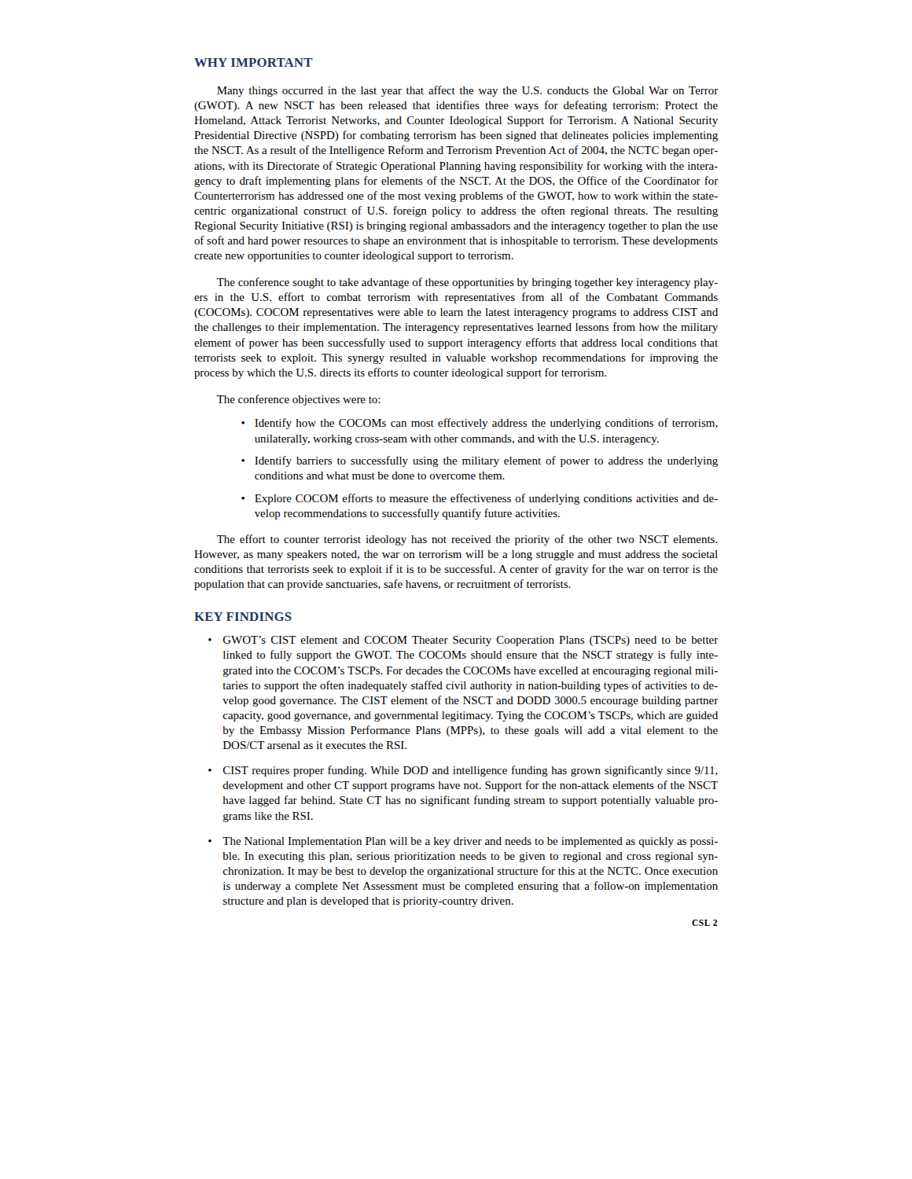WHY IMPORTANT
Many things occurred in the last year that affect the way the U.S. conducts the Global War on Terror (GWOT). A new NSCT has been released that identifies three ways for defeating terrorism: Protect the Homeland, Attack Terrorist Networks, and Counter Ideological Support for Terrorism. A National Security Presidential Directive (NSPD) for combating terrorism has been signed that delineates policies implementing the NSCT. As a result of the Intelligence Reform and Terrorism Prevention Act of 2004, the NCTC began operations, with its Directorate of Strategic Operational Planning having responsibility for working with the interagency to draft implementing plans for elements of the NSCT. At the DOS, the Office of the Coordinator for Counterterrorism has addressed one of the most vexing problems of the GWOT, how to work within the state-centric organizational construct of U.S. foreign policy to address the often regional threats. The resulting Regional Security Initiative (RSI) is bringing regional ambassadors and the interagency together to plan the use of soft and hard power resources to shape an environment that is inhospitable to terrorism. These developments create new opportunities to counter ideological support to terrorism.
The conference sought to take advantage of these opportunities by bringing together key interagency players in the U.S. effort to combat terrorism with representatives from all of the Combatant Commands (COCOMs). COCOM representatives were able to learn the latest interagency programs to address CIST and the challenges to their implementation. The interagency representatives learned lessons from how the military element of power has been successfully used to support interagency efforts that address local conditions that terrorists seek to exploit. This synergy resulted in valuable workshop recommendations for improving the process by which the U.S. directs its efforts to counter ideological support for terrorism.
The conference objectives were to:
Identify how the COCOMs can most effectively address the underlying conditions of terrorism, unilaterally, working cross-seam with other commands, and with the U.S. interagency.
Identify barriers to successfully using the military element of power to address the underlying conditions and what must be done to overcome them.
Explore COCOM efforts to measure the effectiveness of underlying conditions activities and develop recommendations to successfully quantify future activities.
The effort to counter terrorist ideology has not received the priority of the other two NSCT elements. However, as many speakers noted, the war on terrorism will be a long struggle and must address the societal conditions that terrorists seek to exploit if it is to be successful. A center of gravity for the war on terror is the population that can provide sanctuaries, safe havens, or recruitment of terrorists.
KEY FINDINGS
GWOT’s CIST element and COCOM Theater Security Cooperation Plans (TSCPs) need to be better linked to fully support the GWOT. The COCOMs should ensure that the NSCT strategy is fully integrated into the COCOM’s TSCPs. For decades the COCOMs have excelled at encouraging regional militaries to support the often inadequately staffed civil authority in nation-building types of activities to develop good governance. The CIST element of the NSCT and DODD 3000.5 encourage building partner capacity, good governance, and governmental legitimacy. Tying the COCOM’s TSCPs, which are guided by the Embassy Mission Performance Plans (MPPs), to these goals will add a vital element to the DOS/CT arsenal as it executes the RSI.
CIST requires proper funding. While DOD and intelligence funding has grown significantly since 9/11, development and other CT support programs have not. Support for the non-attack elements of the NSCT have lagged far behind. State CT has no significant funding stream to support potentially valuable programs like the RSI.
The National Implementation Plan will be a key driver and needs to be implemented as quickly as possible. In executing this plan, serious prioritization needs to be given to regional and cross regional synchronization. It may be best to develop the organizational structure for this at the NCTC. Once execution is underway a complete Net Assessment must be completed ensuring that a follow-on implementation structure and plan is developed that is priority-country driven.
CSL 2